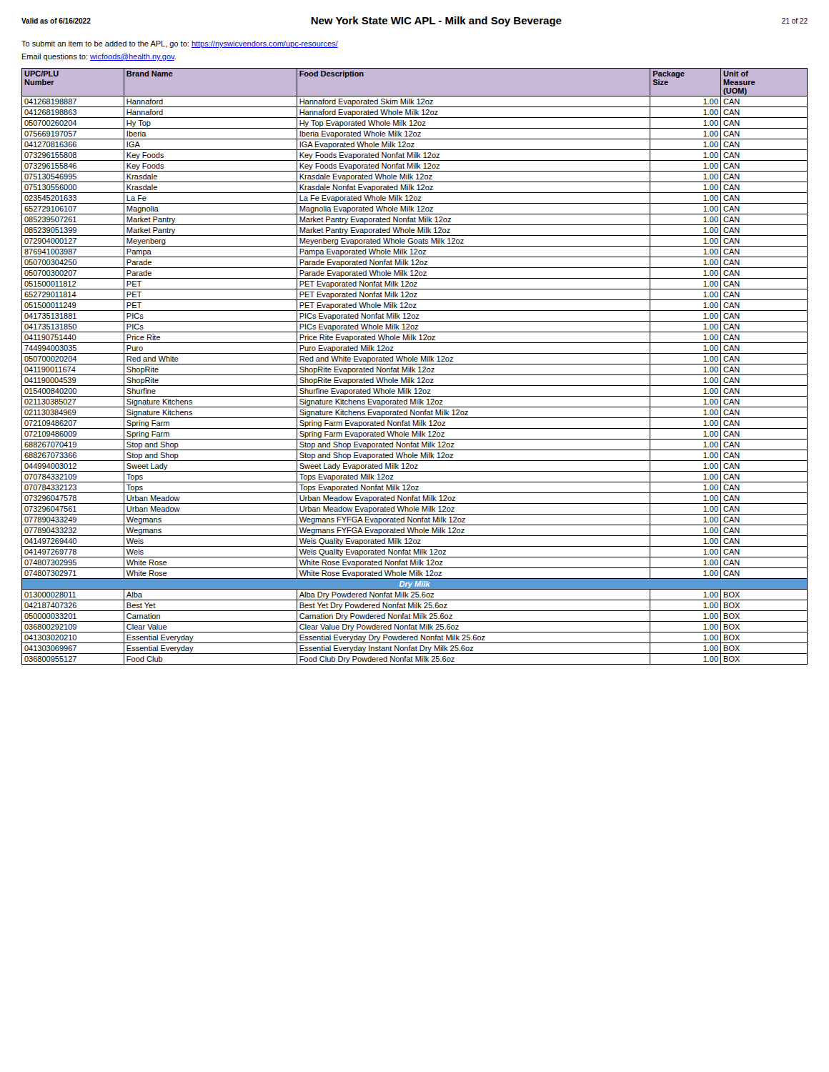Valid as of 6/16/2022
New York State WIC APL - Milk and Soy Beverage
21 of 22
To submit an item to be added to the APL, go to: https://nyswicvendors.com/upc-resources/
Email questions to: wicfoods@health.ny.gov.
| UPC/PLU Number | Brand Name | Food Description | Package Size | Unit of Measure (UOM) |
| --- | --- | --- | --- | --- |
| 041268198887 | Hannaford | Hannaford Evaporated Skim Milk 12oz | 1.00 | CAN |
| 041268198863 | Hannaford | Hannaford Evaporated Whole Milk 12oz | 1.00 | CAN |
| 050700260204 | Hy Top | Hy Top Evaporated Whole Milk 12oz | 1.00 | CAN |
| 075669197057 | Iberia | Iberia Evaporated Whole Milk 12oz | 1.00 | CAN |
| 041270816366 | IGA | IGA Evaporated Whole Milk 12oz | 1.00 | CAN |
| 073296155808 | Key Foods | Key Foods Evaporated Nonfat Milk 12oz | 1.00 | CAN |
| 073296155846 | Key Foods | Key Foods Evaporated Nonfat Milk 12oz | 1.00 | CAN |
| 075130546995 | Krasdale | Krasdale Evaporated Whole Milk 12oz | 1.00 | CAN |
| 075130556000 | Krasdale | Krasdale Nonfat Evaporated Milk 12oz | 1.00 | CAN |
| 023545201633 | La Fe | La Fe Evaporated Whole Milk 12oz | 1.00 | CAN |
| 652729106107 | Magnolia | Magnolia Evaporated Whole Milk 12oz | 1.00 | CAN |
| 085239507261 | Market Pantry | Market Pantry Evaporated Nonfat Milk 12oz | 1.00 | CAN |
| 085239051399 | Market Pantry | Market Pantry Evaporated Whole Milk 12oz | 1.00 | CAN |
| 072904000127 | Meyenberg | Meyenberg Evaporated Whole Goats Milk 12oz | 1.00 | CAN |
| 876941003987 | Pampa | Pampa Evaporated Whole Milk 12oz | 1.00 | CAN |
| 050700304250 | Parade | Parade Evaporated Nonfat Milk 12oz | 1.00 | CAN |
| 050700300207 | Parade | Parade Evaporated Whole Milk 12oz | 1.00 | CAN |
| 051500011812 | PET | PET Evaporated Nonfat Milk 12oz | 1.00 | CAN |
| 652729011814 | PET | PET Evaporated Nonfat Milk 12oz | 1.00 | CAN |
| 051500011249 | PET | PET Evaporated Whole Milk 12oz | 1.00 | CAN |
| 041735131881 | PICs | PICs Evaporated Nonfat Milk 12oz | 1.00 | CAN |
| 041735131850 | PICs | PICs Evaporated Whole Milk 12oz | 1.00 | CAN |
| 041190751440 | Price Rite | Price Rite Evaporated Whole Milk 12oz | 1.00 | CAN |
| 744994003035 | Puro | Puro Evaporated Milk 12oz | 1.00 | CAN |
| 050700020204 | Red and White | Red and White Evaporated Whole Milk 12oz | 1.00 | CAN |
| 041190011674 | ShopRite | ShopRite Evaporated Nonfat Milk 12oz | 1.00 | CAN |
| 041190004539 | ShopRite | ShopRite Evaporated Whole Milk 12oz | 1.00 | CAN |
| 015400840200 | Shurfine | Shurfine Evaporated Whole Milk 12oz | 1.00 | CAN |
| 021130385027 | Signature Kitchens | Signature Kitchens Evaporated Milk 12oz | 1.00 | CAN |
| 021130384969 | Signature Kitchens | Signature Kitchens Evaporated Nonfat Milk 12oz | 1.00 | CAN |
| 072109486207 | Spring Farm | Spring Farm Evaporated Nonfat Milk 12oz | 1.00 | CAN |
| 072109486009 | Spring Farm | Spring Farm Evaporated Whole Milk 12oz | 1.00 | CAN |
| 688267070419 | Stop and Shop | Stop and Shop Evaporated Nonfat Milk 12oz | 1.00 | CAN |
| 688267073366 | Stop and Shop | Stop and Shop Evaporated Whole Milk 12oz | 1.00 | CAN |
| 044994003012 | Sweet Lady | Sweet Lady Evaporated Milk 12oz | 1.00 | CAN |
| 070784332109 | Tops | Tops Evaporated Milk 12oz | 1.00 | CAN |
| 070784332123 | Tops | Tops Evaporated Nonfat Milk 12oz | 1.00 | CAN |
| 073296047578 | Urban Meadow | Urban Meadow Evaporated Nonfat Milk 12oz | 1.00 | CAN |
| 073296047561 | Urban Meadow | Urban Meadow Evaporated Whole Milk 12oz | 1.00 | CAN |
| 077890433249 | Wegmans | Wegmans FYFGA Evaporated Nonfat Milk 12oz | 1.00 | CAN |
| 077890433232 | Wegmans | Wegmans FYFGA Evaporated Whole Milk 12oz | 1.00 | CAN |
| 041497269440 | Weis | Weis Quality Evaporated Milk 12oz | 1.00 | CAN |
| 041497269778 | Weis | Weis Quality Evaporated Nonfat Milk 12oz | 1.00 | CAN |
| 074807302995 | White Rose | White Rose Evaporated Nonfat Milk 12oz | 1.00 | CAN |
| 074807302971 | White Rose | White Rose Evaporated Whole Milk 12oz | 1.00 | CAN |
| Dry Milk |
| 013000028011 | Alba | Alba Dry Powdered Nonfat Milk 25.6oz | 1.00 | BOX |
| 042187407326 | Best Yet | Best Yet Dry Powdered Nonfat Milk 25.6oz | 1.00 | BOX |
| 050000033201 | Carnation | Carnation Dry Powdered Nonfat Milk 25.6oz | 1.00 | BOX |
| 036800292109 | Clear Value | Clear Value Dry Powdered Nonfat Milk 25.6oz | 1.00 | BOX |
| 041303020210 | Essential Everyday | Essential Everyday Dry Powdered Nonfat Milk 25.6oz | 1.00 | BOX |
| 041303069967 | Essential Everyday | Essential Everyday Instant Nonfat Dry Milk 25.6oz | 1.00 | BOX |
| 036800955127 | Food Club | Food Club Dry Powdered Nonfat Milk 25.6oz | 1.00 | BOX |